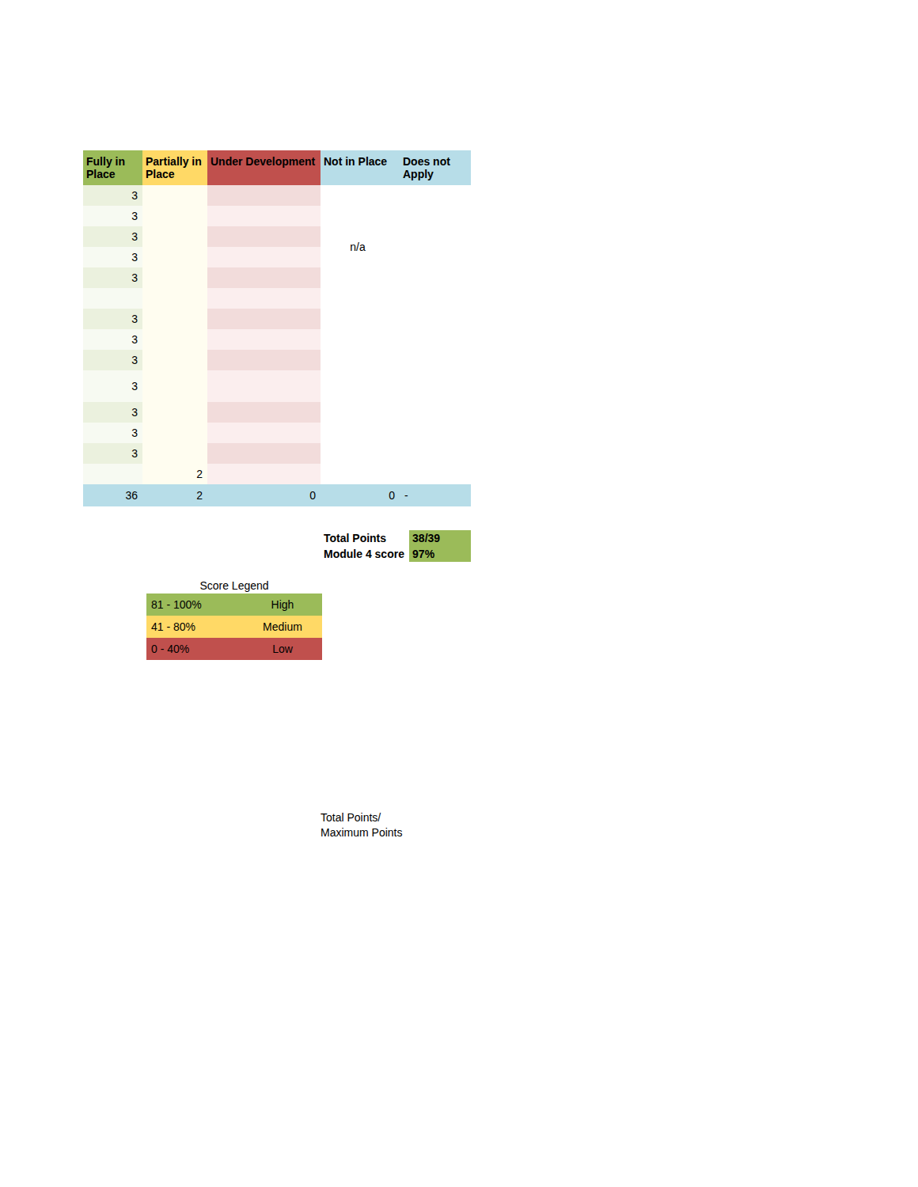| Fully in Place | Partially in Place | Under Development | Not in Place | Does not Apply |
| --- | --- | --- | --- | --- |
| 3 | | | n/a | |
| 3 | | | |
| 3 | | | |
| 3 | | | |
| 3 | | | |
| 3 | | | | |
| 3 | | | | |
| 3 | | | | |
| 3 | | | | |
| 3 | | | | |
| 3 | | | | |
| 3 | | | | |
| | 2 | | | |
| 36 | 2 | 0 | 0 | - |
| Total Points | 38/39 |
| Module 4 score | 97% |
Score Legend
| 81 - 100% | High |
| 41 - 80% | Medium |
| 0 - 40% | Low |
Total Points/ Maximum Points